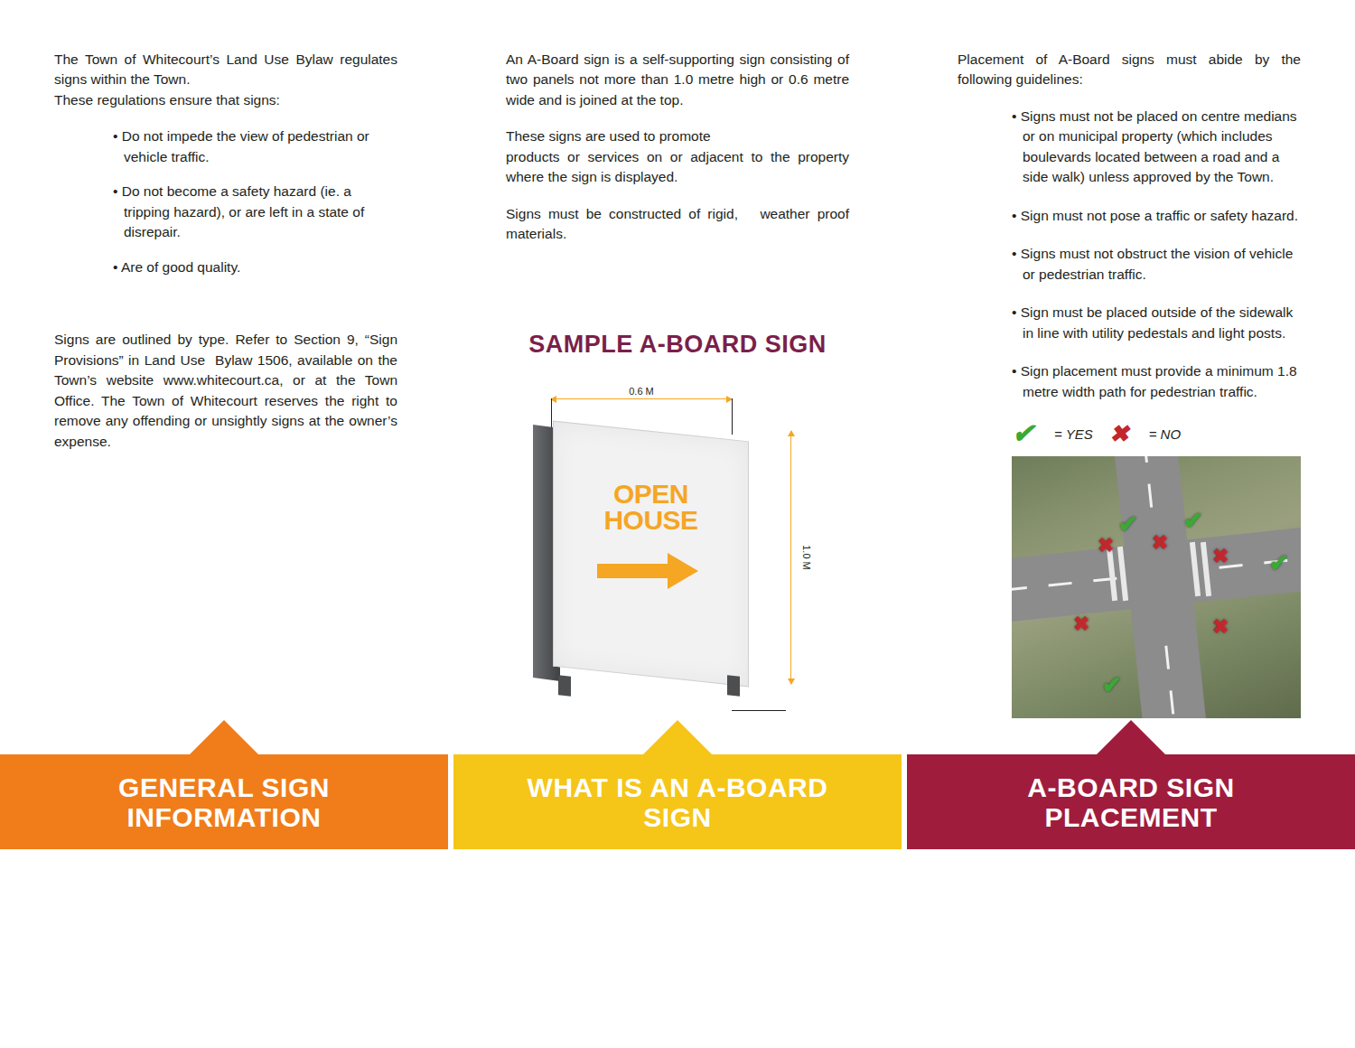The Town of Whitecourt’s Land Use Bylaw regulates signs within the Town.
These regulations ensure that signs:
• Do not impede the view of pedestrian or vehicle traffic.
• Do not become a safety hazard (ie. a tripping hazard), or are left in a state of disrepair.
• Are of good quality.
Signs are outlined by type. Refer to Section 9, “Sign Provisions” in Land Use Bylaw 1506, available on the Town’s website www.whitecourt.ca, or at the Town Office. The Town of Whitecourt reserves the right to remove any offending or unsightly signs at the owner’s expense.
An A-Board sign is a self-supporting sign consisting of two panels not more than 1.0 metre high or 0.6 metre wide and is joined at the top.
These signs are used to promote
products or services on or adjacent to the property where the sign is displayed.
Signs must be constructed of rigid, weather proof materials.
SAMPLE A‑BOARD SIGN
0.6 M
OPEN
HOUSE
1.0 M
Placement of A-Board signs must abide by the following guidelines:
• Signs must not be placed on centre medians or on municipal property (which includes boulevards located between a road and a side walk) unless approved by the Town.
• Sign must not pose a traffic or safety hazard.
• Signs must not obstruct the vision of vehicle or pedestrian traffic.
• Sign must be placed outside of the sidewalk in line with utility pedestals and light posts.
• Sign placement must provide a minimum 1.8 metre width path for pedestrian traffic.
✔= YES ✖= NO
✔
✔
✔
✔
✖
✖
✖
✖
✖
GENERAL SIGN
INFORMATION
WHAT IS AN A‑BOARD
SIGN
A‑BOARD SIGN
PLACEMENT